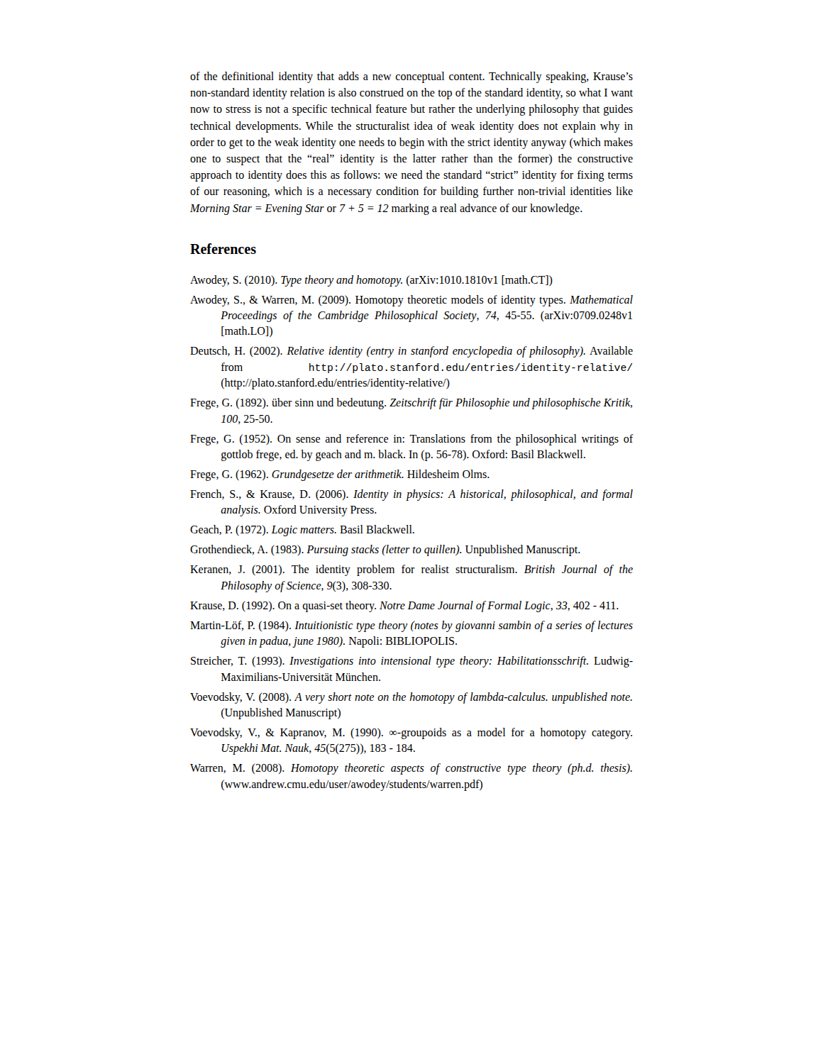of the definitional identity that adds a new conceptual content. Technically speaking, Krause’s non-standard identity relation is also construed on the top of the standard identity, so what I want now to stress is not a specific technical feature but rather the underlying philosophy that guides technical developments. While the structuralist idea of weak identity does not explain why in order to get to the weak identity one needs to begin with the strict identity anyway (which makes one to suspect that the “real” identity is the latter rather than the former) the constructive approach to identity does this as follows: we need the standard “strict” identity for fixing terms of our reasoning, which is a necessary condition for building further non-trivial identities like Morning Star = Evening Star or 7 + 5 = 12 marking a real advance of our knowledge.
References
Awodey, S. (2010). Type theory and homotopy. (arXiv:1010.1810v1 [math.CT])
Awodey, S., & Warren, M. (2009). Homotopy theoretic models of identity types. Mathematical Proceedings of the Cambridge Philosophical Society, 74, 45-55. (arXiv:0709.0248v1 [math.LO])
Deutsch, H. (2002). Relative identity (entry in stanford encyclopedia of philosophy). Available from http://plato.stanford.edu/entries/identity-relative/ (http://plato.stanford.edu/entries/identity-relative/)
Frege, G. (1892). über sinn und bedeutung. Zeitschrift für Philosophie und philosophische Kritik, 100, 25-50.
Frege, G. (1952). On sense and reference in: Translations from the philosophical writings of gottlob frege, ed. by geach and m. black. In (p. 56-78). Oxford: Basil Blackwell.
Frege, G. (1962). Grundgesetze der arithmetik. Hildesheim Olms.
French, S., & Krause, D. (2006). Identity in physics: A historical, philosophical, and formal analysis. Oxford University Press.
Geach, P. (1972). Logic matters. Basil Blackwell.
Grothendieck, A. (1983). Pursuing stacks (letter to quillen). Unpublished Manuscript.
Keranen, J. (2001). The identity problem for realist structuralism. British Journal of the Philosophy of Science, 9(3), 308-330.
Krause, D. (1992). On a quasi-set theory. Notre Dame Journal of Formal Logic, 33, 402 - 411.
Martin-Löf, P. (1984). Intuitionistic type theory (notes by giovanni sambin of a series of lectures given in padua, june 1980). Napoli: BIBLIOPOLIS.
Streicher, T. (1993). Investigations into intensional type theory: Habilitationsschrift. Ludwig-Maximilians-Universität München.
Voevodsky, V. (2008). A very short note on the homotopy of lambda-calculus. unpublished note. (Unpublished Manuscript)
Voevodsky, V., & Kapranov, M. (1990). ∞-groupoids as a model for a homotopy category. Uspekhi Mat. Nauk, 45(5(275)), 183 - 184.
Warren, M. (2008). Homotopy theoretic aspects of constructive type theory (ph.d. thesis). (www.andrew.cmu.edu/user/awodey/students/warren.pdf)